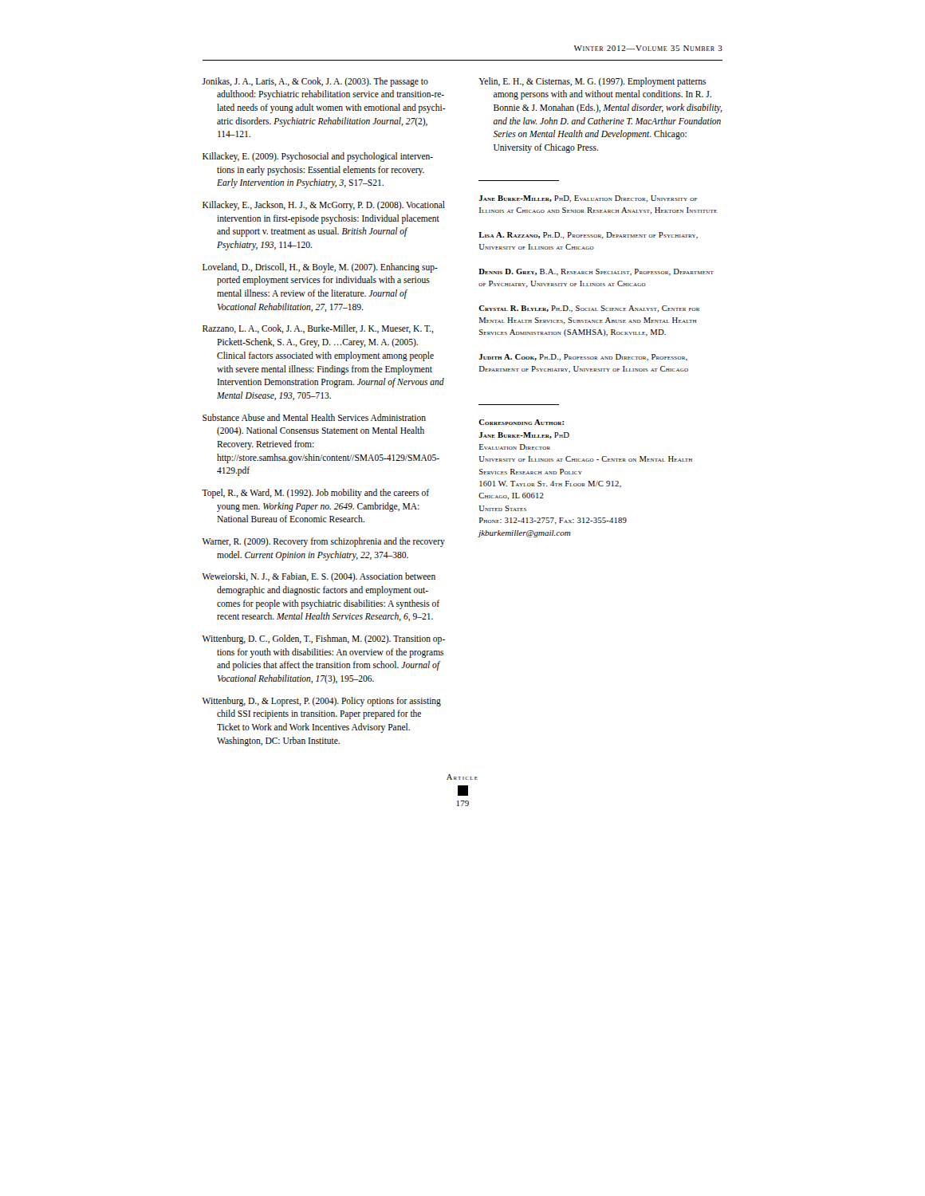Winter 2012—Volume 35 Number 3
Jonikas, J. A., Laris, A., & Cook, J. A. (2003). The passage to adulthood: Psychiatric rehabilitation service and transition-related needs of young adult women with emotional and psychiatric disorders. Psychiatric Rehabilitation Journal, 27(2), 114–121.
Killackey, E. (2009). Psychosocial and psychological interventions in early psychosis: Essential elements for recovery. Early Intervention in Psychiatry, 3, S17–S21.
Killackey, E., Jackson, H. J., & McGorry, P. D. (2008). Vocational intervention in first-episode psychosis: Individual placement and support v. treatment as usual. British Journal of Psychiatry, 193, 114–120.
Loveland, D., Driscoll, H., & Boyle, M. (2007). Enhancing supported employment services for individuals with a serious mental illness: A review of the literature. Journal of Vocational Rehabilitation, 27, 177–189.
Razzano, L. A., Cook, J. A., Burke-Miller, J. K., Mueser, K. T., Pickett-Schenk, S. A., Grey, D. …Carey, M. A. (2005). Clinical factors associated with employment among people with severe mental illness: Findings from the Employment Intervention Demonstration Program. Journal of Nervous and Mental Disease, 193, 705–713.
Substance Abuse and Mental Health Services Administration (2004). National Consensus Statement on Mental Health Recovery. Retrieved from: http://store.samhsa.gov/shin/content//SMA05-4129/SMA05-4129.pdf
Topel, R., & Ward, M. (1992). Job mobility and the careers of young men. Working Paper no. 2649. Cambridge, MA: National Bureau of Economic Research.
Warner, R. (2009). Recovery from schizophrenia and the recovery model. Current Opinion in Psychiatry, 22, 374–380.
Weweiorski, N. J., & Fabian, E. S. (2004). Association between demographic and diagnostic factors and employment outcomes for people with psychiatric disabilities: A synthesis of recent research. Mental Health Services Research, 6, 9–21.
Wittenburg, D. C., Golden, T., Fishman, M. (2002). Transition options for youth with disabilities: An overview of the programs and policies that affect the transition from school. Journal of Vocational Rehabilitation, 17(3), 195–206.
Wittenburg, D., & Loprest, P. (2004). Policy options for assisting child SSI recipients in transition. Paper prepared for the Ticket to Work and Work Incentives Advisory Panel. Washington, DC: Urban Institute.
Yelin, E. H., & Cisternas, M. G. (1997). Employment patterns among persons with and without mental conditions. In R. J. Bonnie & J. Monahan (Eds.), Mental disorder, work disability, and the law. John D. and Catherine T. MacArthur Foundation Series on Mental Health and Development. Chicago: University of Chicago Press.
Jane Burke-Miller, PhD, Evaluation Director, University of Illinois at Chicago and Senior Research Analyst, Hektoen Institute
Lisa A. Razzano, Ph.D., Professor, Department of Psychiatry, University of Illinois at Chicago
Dennis D. Grey, B.A., Research Specialist, Professor, Department of Psychiatry, University of Illinois at Chicago
Crystal R. Blyler, Ph.D., Social Science Analyst, Center for Mental Health Services, Substance Abuse and Mental Health Services Administration (SAMHSA), Rockville, MD.
Judith A. Cook, Ph.D., Professor and Director, Professor, Department of Psychiatry, University of Illinois at Chicago
Corresponding Author:
Jane Burke-Miller, PhD
Evaluation Director
University of Illinois at Chicago - Center on Mental Health Services Research and Policy
1601 W. Taylor St. 4th Floor M/C 912,
Chicago, IL 60612
United States
Phone: 312-413-2757, Fax: 312-355-4189
jkburkemiller@gmail.com
Article
179